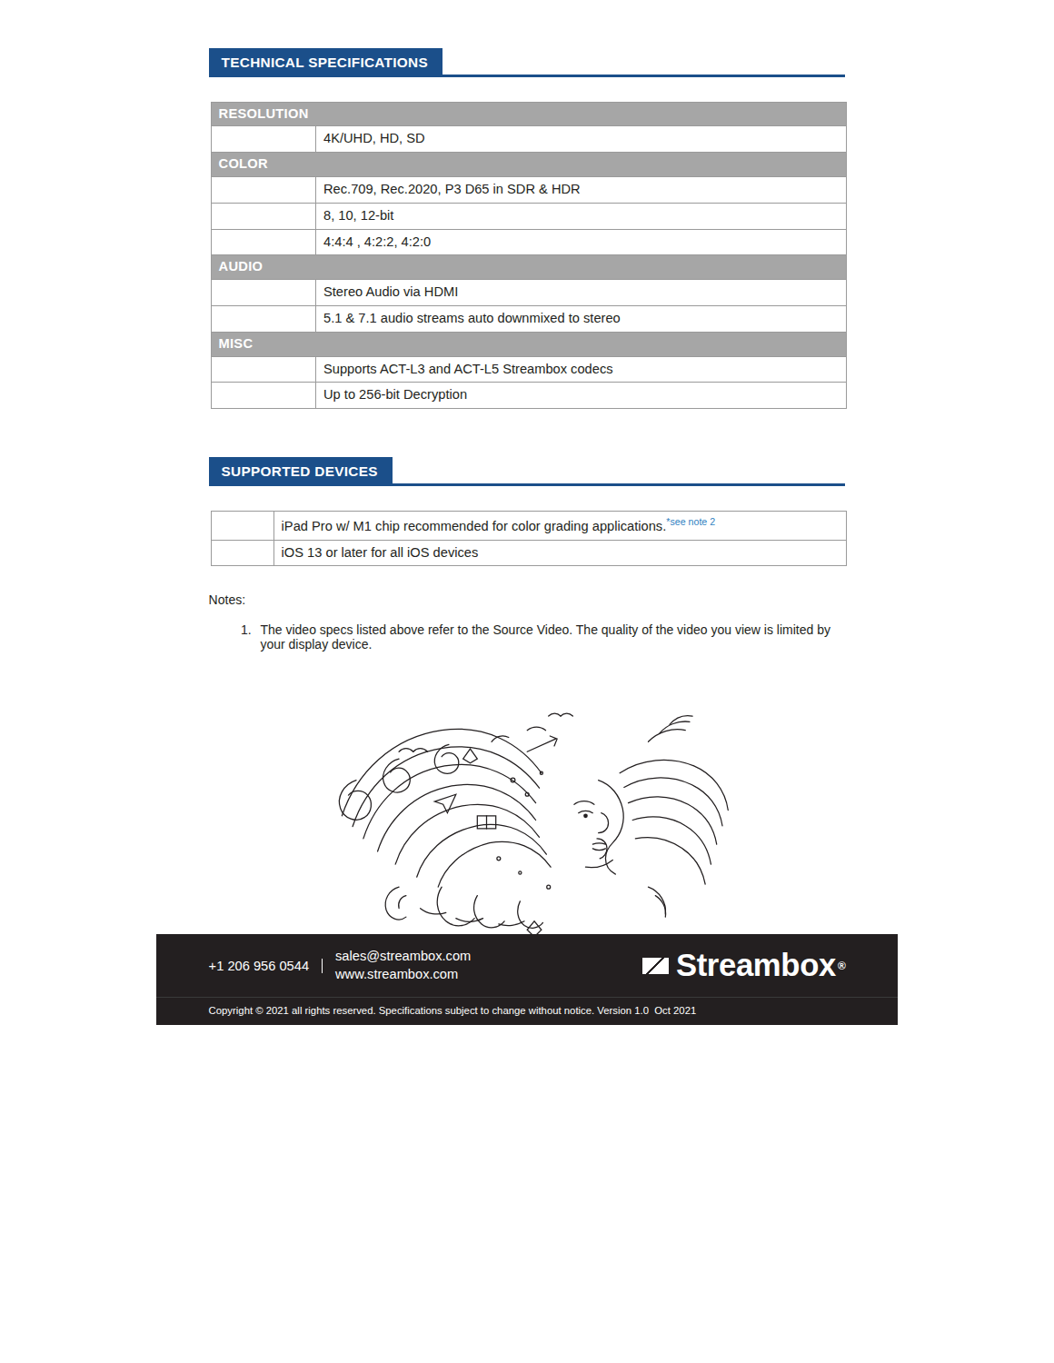TECHNICAL SPECIFICATIONS
| RESOLUTION | |
| | 4K/UHD, HD, SD |
| COLOR | |
| | Rec.709, Rec.2020, P3 D65 in SDR & HDR |
| | 8, 10, 12-bit |
| | 4:4:4 , 4:2:2, 4:2:0 |
| AUDIO | |
| | Stereo Audio via HDMI |
| | 5.1 & 7.1 audio streams auto downmixed to stereo |
| MISC | |
| | Supports ACT-L3 and ACT-L5 Streambox codecs |
| | Up to 256-bit Decryption |
SUPPORTED DEVICES
| | iPad Pro w/ M1 chip recommended for color grading applications. *see note 2 |
| | iOS 13 or later for all iOS devices |
Notes:
The video specs listed above refer to the Source Video. The quality of the video you view is limited by your display device.
STREAM ON
+1 206 956 0544
sales@streambox.com
www.streambox.com
Streambox®
Copyright © 2021 all rights reserved. Specifications subject to change without notice. Version 1.0 Oct 2021